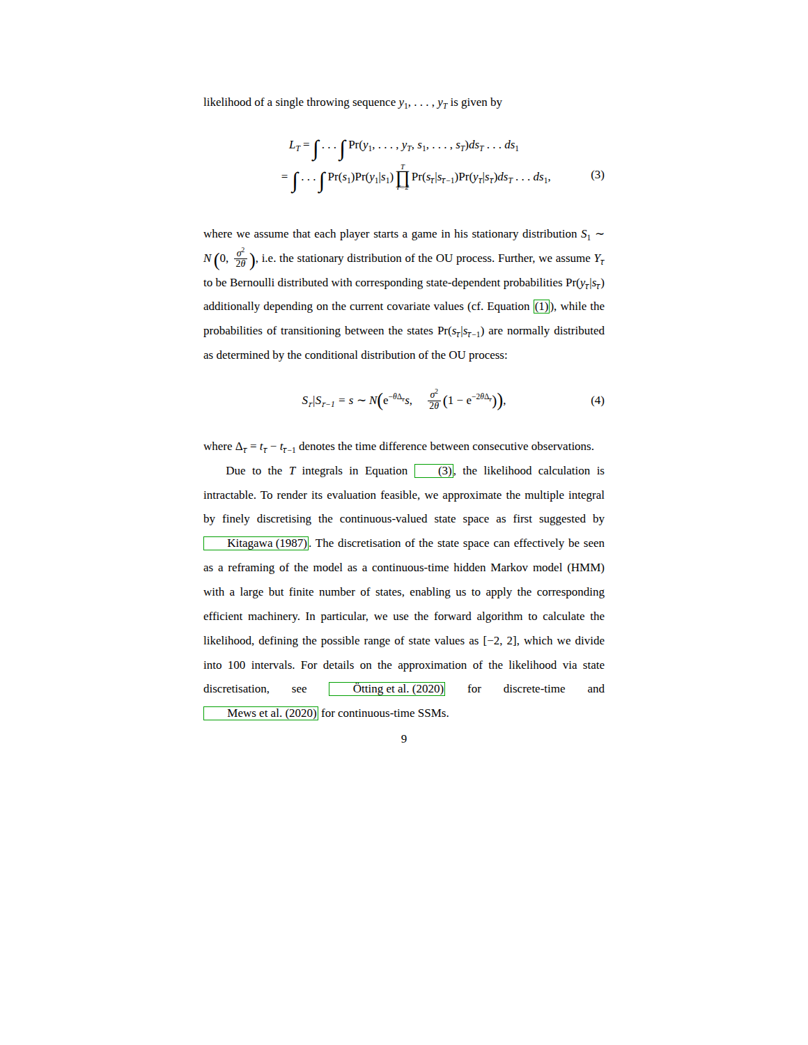likelihood of a single throwing sequence y1, . . . , yT is given by
LT = ∫ . . . ∫ Pr(y1, . . . , yT, s1, . . . , sT)dsT . . . ds1
= ∫ . . . ∫ Pr(s1)Pr(y1|s1) T ∏ 𝜏=2 Pr(s𝜏|s𝜏−1)Pr(y𝜏|s𝜏)dsT . . . ds1, (3)
where we assume that each player starts a game in his stationary distribution S1 ∼ N (0, σ22θ), i.e. the stationary distribution of the OU process. Further, we assume Y𝜏 to be Bernoulli distributed with corresponding state-dependent probabilities Pr(y𝜏|s𝜏) additionally depending on the current covariate values (cf. Equation (1)), while the probabilities of transitioning between the states Pr(s𝜏|s𝜏−1) are normally distributed as determined by the conditional distribution of the OU process:
S𝜏|S𝜏−1 = s ∼ N ( e−θ Δ𝜏s, σ22θ (1 − e−2θ Δ𝜏) ) , (4)
where Δ𝜏 = t𝜏 − t𝜏−1 denotes the time difference between consecutive observations.
Due to the T integrals in Equation (3), the likelihood calculation is intractable. To render its evaluation feasible, we approximate the multiple integral by finely discretising the continuous-valued state space as first suggested by Kitagawa (1987). The discretisation of the state space can effectively be seen as a reframing of the model as a continuous-time hidden Markov model (HMM) with a large but finite number of states, enabling us to apply the corresponding efficient machinery. In particular, we use the forward algorithm to calculate the likelihood, defining the possible range of state values as [−2, 2], which we divide into 100 intervals. For details on the approximation of the likelihood via state discretisation, see Ötting et al. (2020) for discrete-time and Mews et al. (2020) for continuous-time SSMs.
9